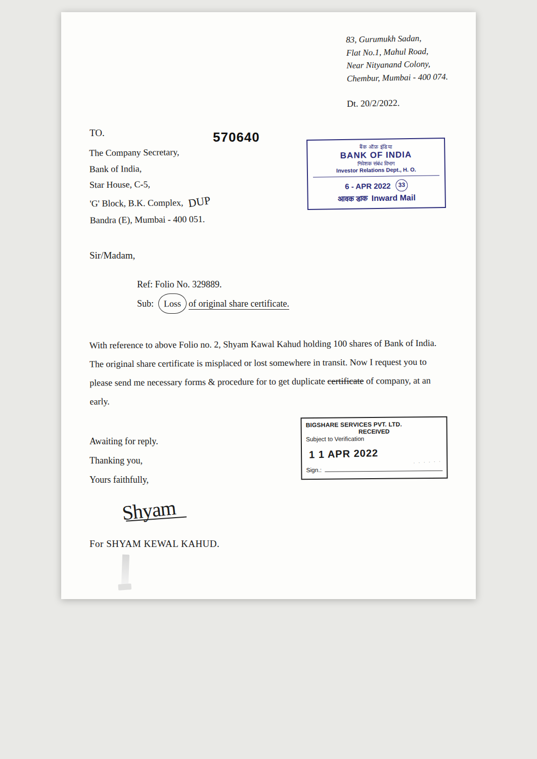83, Gurumukh Sadan,
Flat No.1, Mahul Road,
Near Nityanand Colony,
Chembur, Mumbai - 400 074.
Dt. 20/2/2022.
570640
TO.
The Company Secretary,
Bank of India,
Star House, C-5,
'G' Block, B.K. Complex, DUP
Bandra (E), Mumbai - 400 051.
बैंक ऑफ़ इंडिया
BANK OF INDIA
निवेशक संबंध विभाग
Investor Relations Dept., H. O.
6 - APR 2022 33
आवक डाक Inward Mail
Sir/Madam,
Ref: Folio No. 329889.
Sub: Loss of original share certificate.
With reference to above Folio no. 2, Shyam Kawal Kahud holding 100 shares of Bank of India. The original share certificate is misplaced or lost somewhere in transit. Now I request you to please send me necessary forms & procedure for to get duplicate certificate of company, at an early.
BIGSHARE SERVICES PVT. LTD.
RECEIVED
Subject to Verification
1 1 APR 2022
Sign.:
· · · · · ·
Awaiting for reply.
Thanking you,
Yours faithfully,
Shyam
For SHYAM KEWAL KAHUD.